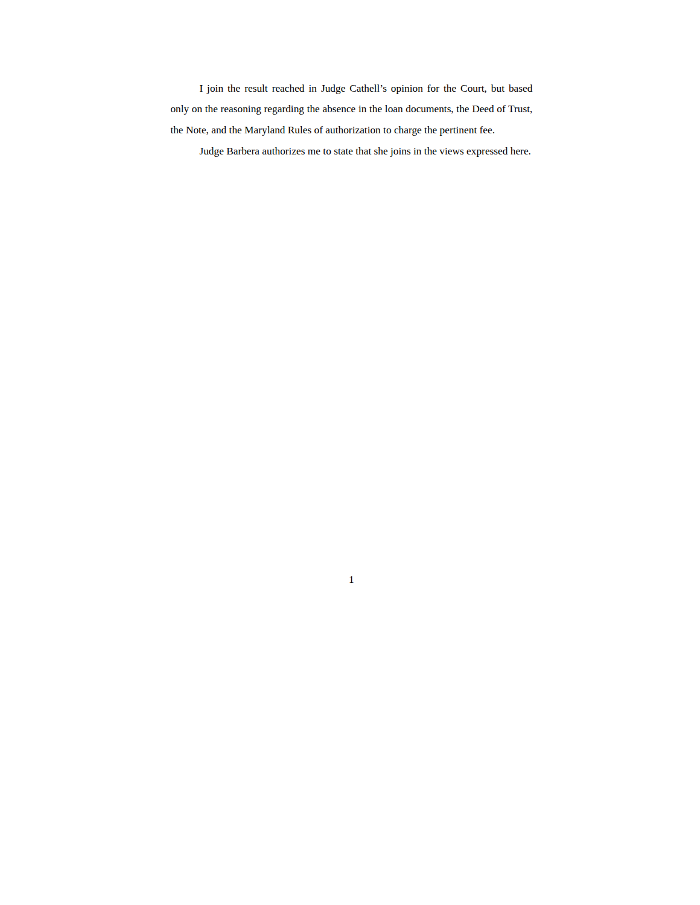I join the result reached in Judge Cathell’s opinion for the Court, but based only on the reasoning regarding the absence in the loan documents, the Deed of Trust, the Note, and the Maryland Rules of authorization to charge the pertinent fee.
Judge Barbera authorizes me to state that she joins in the views expressed here.
1